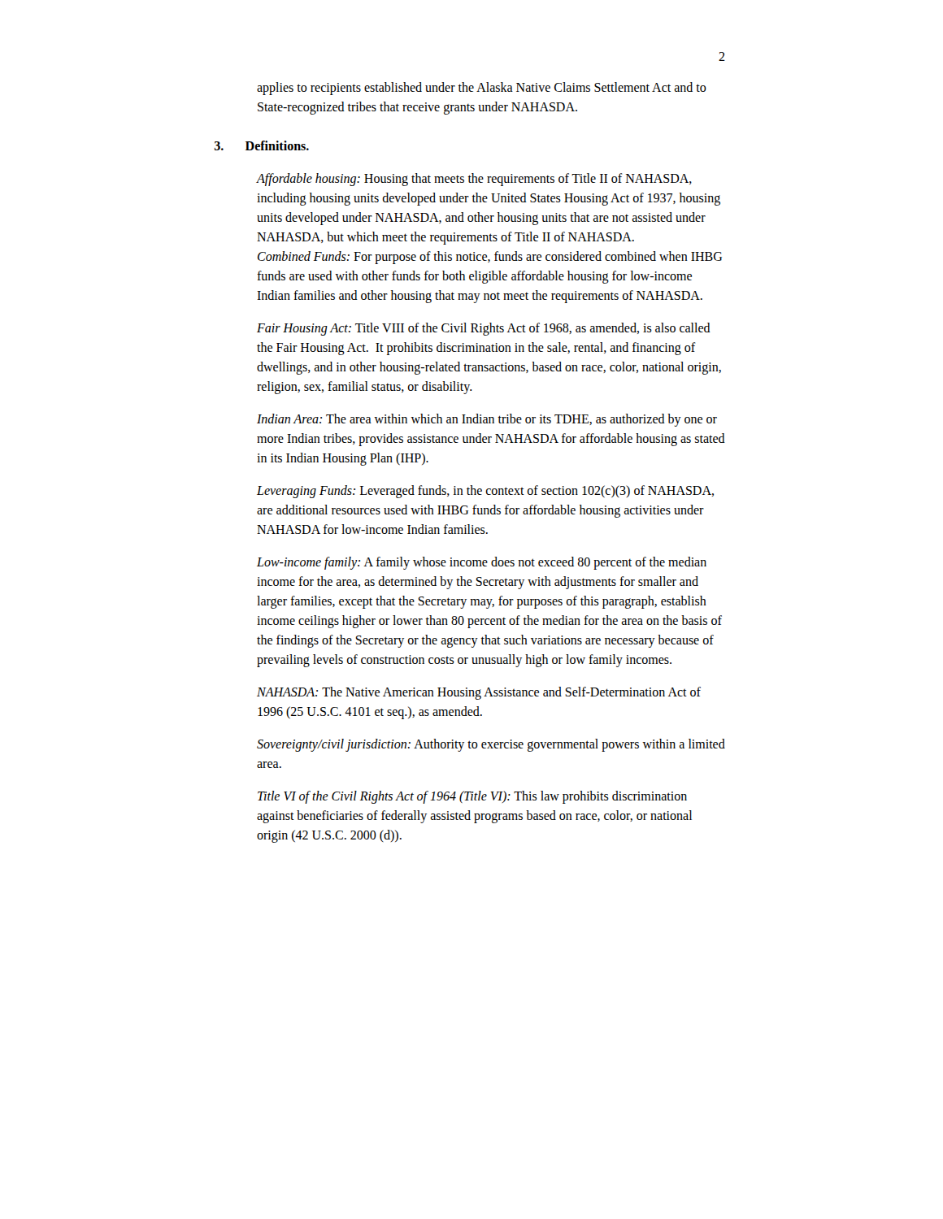2
applies to recipients established under the Alaska Native Claims Settlement Act and to State-recognized tribes that receive grants under NAHASDA.
3. Definitions.
Affordable housing: Housing that meets the requirements of Title II of NAHASDA, including housing units developed under the United States Housing Act of 1937, housing units developed under NAHASDA, and other housing units that are not assisted under NAHASDA, but which meet the requirements of Title II of NAHASDA.
Combined Funds: For purpose of this notice, funds are considered combined when IHBG funds are used with other funds for both eligible affordable housing for low-income Indian families and other housing that may not meet the requirements of NAHASDA.
Fair Housing Act: Title VIII of the Civil Rights Act of 1968, as amended, is also called the Fair Housing Act. It prohibits discrimination in the sale, rental, and financing of dwellings, and in other housing-related transactions, based on race, color, national origin, religion, sex, familial status, or disability.
Indian Area: The area within which an Indian tribe or its TDHE, as authorized by one or more Indian tribes, provides assistance under NAHASDA for affordable housing as stated in its Indian Housing Plan (IHP).
Leveraging Funds: Leveraged funds, in the context of section 102(c)(3) of NAHASDA, are additional resources used with IHBG funds for affordable housing activities under NAHASDA for low-income Indian families.
Low-income family: A family whose income does not exceed 80 percent of the median income for the area, as determined by the Secretary with adjustments for smaller and larger families, except that the Secretary may, for purposes of this paragraph, establish income ceilings higher or lower than 80 percent of the median for the area on the basis of the findings of the Secretary or the agency that such variations are necessary because of prevailing levels of construction costs or unusually high or low family incomes.
NAHASDA: The Native American Housing Assistance and Self-Determination Act of 1996 (25 U.S.C. 4101 et seq.), as amended.
Sovereignty/civil jurisdiction: Authority to exercise governmental powers within a limited area.
Title VI of the Civil Rights Act of 1964 (Title VI): This law prohibits discrimination against beneficiaries of federally assisted programs based on race, color, or national origin (42 U.S.C. 2000 (d)).